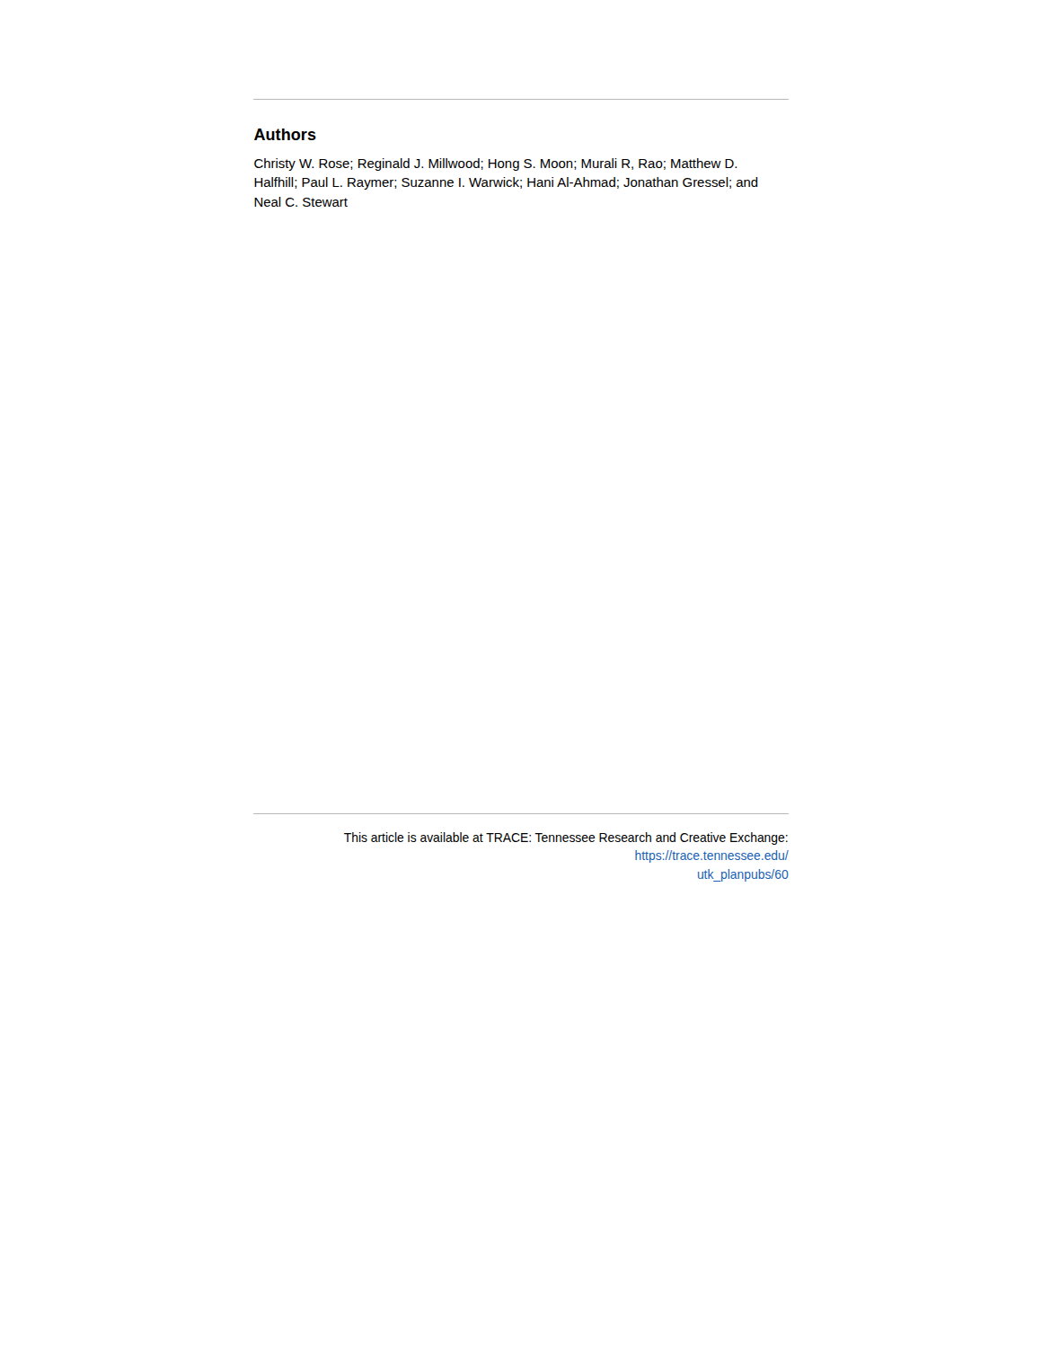Authors
Christy W. Rose; Reginald J. Millwood; Hong S. Moon; Murali R, Rao; Matthew D. Halfhill; Paul L. Raymer; Suzanne I. Warwick; Hani Al-Ahmad; Jonathan Gressel; and Neal C. Stewart
This article is available at TRACE: Tennessee Research and Creative Exchange: https://trace.tennessee.edu/
utk_planpubs/60